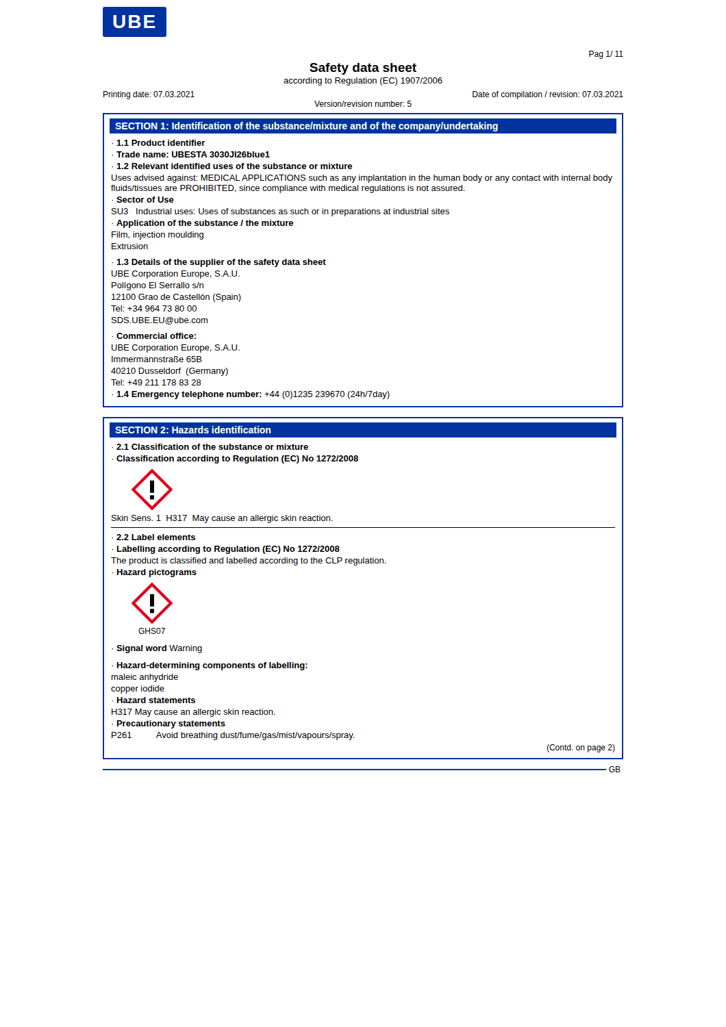UBE
Pag 1/ 11
Safety data sheet
according to Regulation (EC) 1907/2006
Printing date: 07.03.2021
Date of compilation / revision: 07.03.2021
Version/revision number: 5
SECTION 1: Identification of the substance/mixture and of the company/undertaking
· 1.1 Product identifier
· Trade name: UBESTA 3030JI26blue1
· 1.2 Relevant identified uses of the substance or mixture
Uses advised against: MEDICAL APPLICATIONS such as any implantation in the human body or any contact with internal body fluids/tissues are PROHIBITED, since compliance with medical regulations is not assured.
· Sector of Use
SU3 Industrial uses: Uses of substances as such or in preparations at industrial sites
· Application of the substance / the mixture
Film, injection moulding
Extrusion
· 1.3 Details of the supplier of the safety data sheet
UBE Corporation Europe, S.A.U.
Polígono El Serrallo s/n
12100 Grao de Castellón (Spain)
Tel: +34 964 73 80 00
SDS.UBE.EU@ube.com
· Commercial office:
UBE Corporation Europe, S.A.U.
Immermannstraße 65B
40210 Dusseldorf (Germany)
Tel: +49 211 178 83 28
· 1.4 Emergency telephone number: +44 (0)1235 239670 (24h/7day)
SECTION 2: Hazards identification
· 2.1 Classification of the substance or mixture
· Classification according to Regulation (EC) No 1272/2008
Skin Sens. 1 H317 May cause an allergic skin reaction.
· 2.2 Label elements
· Labelling according to Regulation (EC) No 1272/2008
The product is classified and labelled according to the CLP regulation.
· Hazard pictograms
GHS07
· Signal word Warning
· Hazard-determining components of labelling:
maleic anhydride
copper iodide
· Hazard statements
H317 May cause an allergic skin reaction.
· Precautionary statements
P261 Avoid breathing dust/fume/gas/mist/vapours/spray.
(Contd. on page 2)
GB